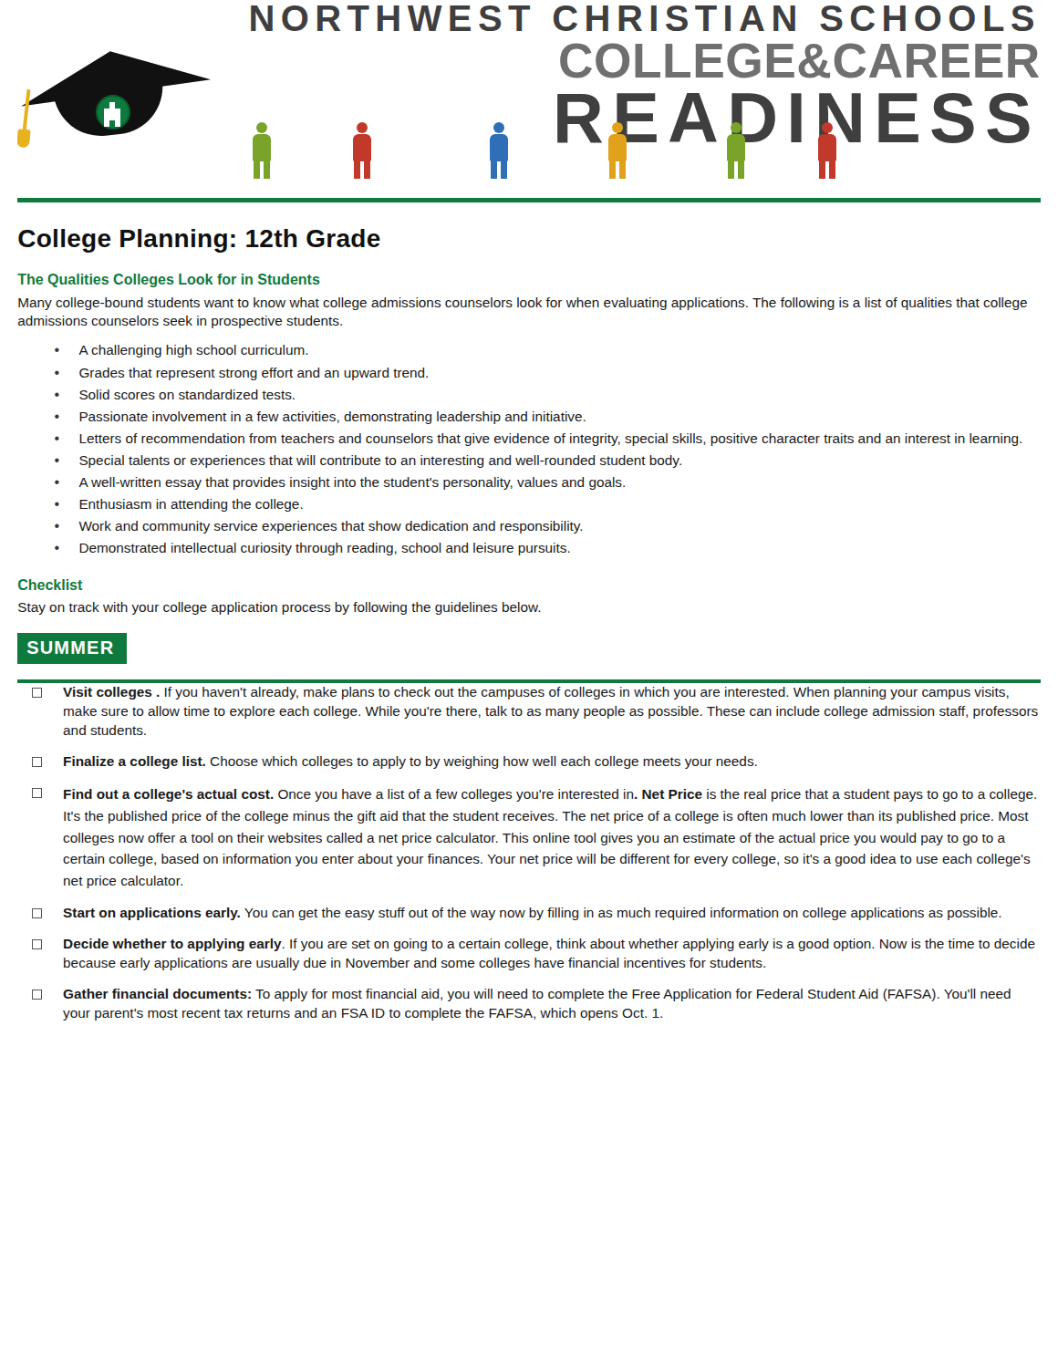NORTHWEST CHRISTIAN SCHOOLS
COLLEGE&CAREER
READINESS
College Planning: 12th Grade
The Qualities Colleges Look for in Students
Many college-bound students want to know what college admissions counselors look for when evaluating applications. The following is a list of qualities that college admissions counselors seek in prospective students.
A challenging high school curriculum.
Grades that represent strong effort and an upward trend.
Solid scores on standardized tests.
Passionate involvement in a few activities, demonstrating leadership and initiative.
Letters of recommendation from teachers and counselors that give evidence of integrity, special skills, positive character traits and an interest in learning.
Special talents or experiences that will contribute to an interesting and well-rounded student body.
A well-written essay that provides insight into the student's personality, values and goals.
Enthusiasm in attending the college.
Work and community service experiences that show dedication and responsibility.
Demonstrated intellectual curiosity through reading, school and leisure pursuits.
Checklist
Stay on track with your college application process by following the guidelines below.
SUMMER
Visit colleges . If you haven't already, make plans to check out the campuses of colleges in which you are interested. When planning your campus visits, make sure to allow time to explore each college. While you're there, talk to as many people as possible. These can include college admission staff, professors and students.
Finalize a college list. Choose which colleges to apply to by weighing how well each college meets your needs.
Find out a college's actual cost. Once you have a list of a few colleges you're interested in. Net Price is the real price that a student pays to go to a college. It's the published price of the college minus the gift aid that the student receives. The net price of a college is often much lower than its published price. Most colleges now offer a tool on their websites called a net price calculator. This online tool gives you an estimate of the actual price you would pay to go to a certain college, based on information you enter about your finances. Your net price will be different for every college, so it's a good idea to use each college's net price calculator.
Start on applications early. You can get the easy stuff out of the way now by filling in as much required information on college applications as possible.
Decide whether to applying early. If you are set on going to a certain college, think about whether applying early is a good option. Now is the time to decide because early applications are usually due in November and some colleges have financial incentives for students.
Gather financial documents: To apply for most financial aid, you will need to complete the Free Application for Federal Student Aid (FAFSA). You'll need your parent's most recent tax returns and an FSA ID to complete the FAFSA, which opens Oct. 1.